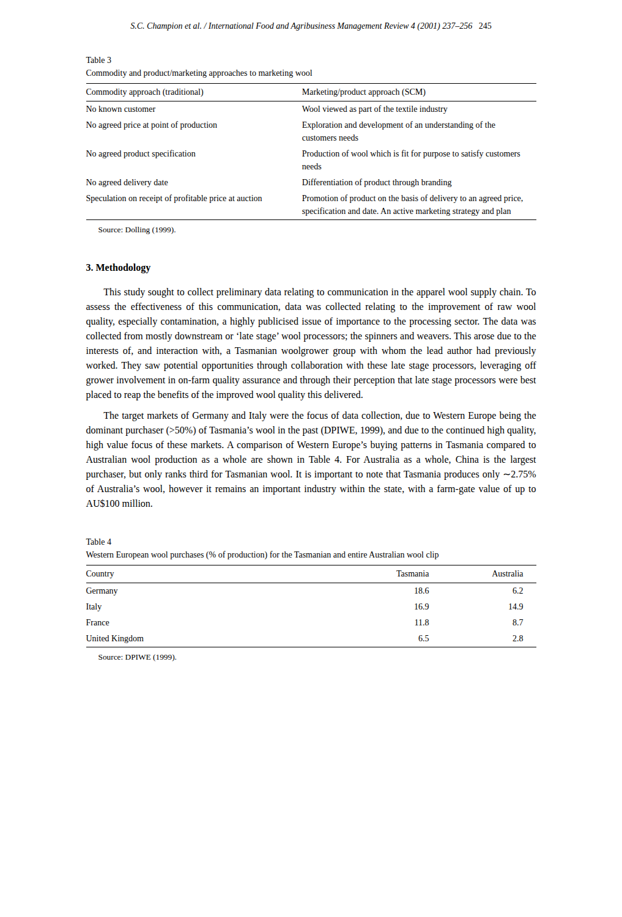S.C. Champion et al. / International Food and Agribusiness Management Review 4 (2001) 237–256 245
Table 3
Commodity and product/marketing approaches to marketing wool
| Commodity approach (traditional) | Marketing/product approach (SCM) |
| --- | --- |
| No known customer | Wool viewed as part of the textile industry |
| No agreed price at point of production | Exploration and development of an understanding of the customers needs |
| No agreed product specification | Production of wool which is fit for purpose to satisfy customers needs |
| No agreed delivery date | Differentiation of product through branding |
| Speculation on receipt of profitable price at auction | Promotion of product on the basis of delivery to an agreed price, specification and date. An active marketing strategy and plan |
Source: Dolling (1999).
3. Methodology
This study sought to collect preliminary data relating to communication in the apparel wool supply chain. To assess the effectiveness of this communication, data was collected relating to the improvement of raw wool quality, especially contamination, a highly publicised issue of importance to the processing sector. The data was collected from mostly downstream or ‘late stage’ wool processors; the spinners and weavers. This arose due to the interests of, and interaction with, a Tasmanian woolgrower group with whom the lead author had previously worked. They saw potential opportunities through collaboration with these late stage processors, leveraging off grower involvement in on-farm quality assurance and through their perception that late stage processors were best placed to reap the benefits of the improved wool quality this delivered.
The target markets of Germany and Italy were the focus of data collection, due to Western Europe being the dominant purchaser (>50%) of Tasmania’s wool in the past (DPIWE, 1999), and due to the continued high quality, high value focus of these markets. A comparison of Western Europe’s buying patterns in Tasmania compared to Australian wool production as a whole are shown in Table 4. For Australia as a whole, China is the largest purchaser, but only ranks third for Tasmanian wool. It is important to note that Tasmania produces only ∼2.75% of Australia’s wool, however it remains an important industry within the state, with a farm-gate value of up to AU$100 million.
Table 4
Western European wool purchases (% of production) for the Tasmanian and entire Australian wool clip
| Country | Tasmania | Australia |
| --- | --- | --- |
| Germany | 18.6 | 6.2 |
| Italy | 16.9 | 14.9 |
| France | 11.8 | 8.7 |
| United Kingdom | 6.5 | 2.8 |
Source: DPIWE (1999).